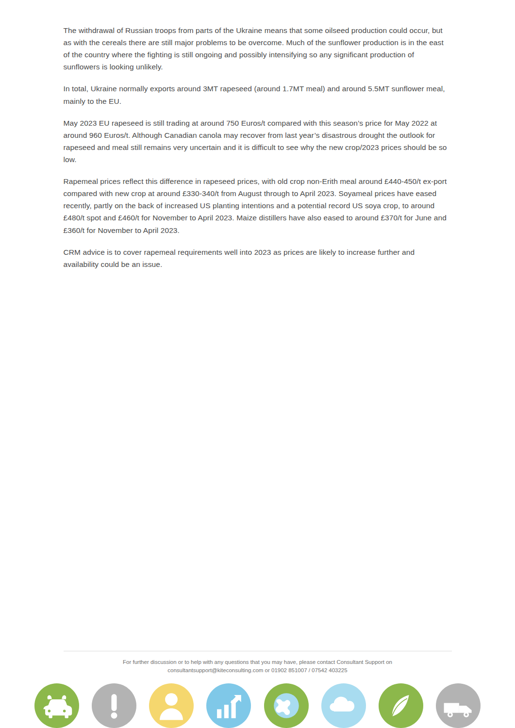The withdrawal of Russian troops from parts of the Ukraine means that some oilseed production could occur, but as with the cereals there are still major problems to be overcome. Much of the sunflower production is in the east of the country where the fighting is still ongoing and possibly intensifying so any significant production of sunflowers is looking unlikely.
In total, Ukraine normally exports around 3MT rapeseed (around 1.7MT meal) and around 5.5MT sunflower meal, mainly to the EU.
May 2023 EU rapeseed is still trading at around 750 Euros/t compared with this season’s price for May 2022 at around 960 Euros/t. Although Canadian canola may recover from last year’s disastrous drought the outlook for rapeseed and meal still remains very uncertain and it is difficult to see why the new crop/2023 prices should be so low.
Rapemeal prices reflect this difference in rapeseed prices, with old crop non-Erith meal around £440-450/t ex-port compared with new crop at around £330-340/t from August through to April 2023. Soyameal prices have eased recently, partly on the back of increased US planting intentions and a potential record US soya crop, to around £480/t spot and £460/t for November to April 2023. Maize distillers have also eased to around £370/t for June and £360/t for November to April 2023.
CRM advice is to cover rapemeal requirements well into 2023 as prices are likely to increase further and availability could be an issue.
For further discussion or to help with any questions that you may have, please contact Consultant Support on
consultantsupport@kiteconsulting.com or 01902 851007 / 07542 403225